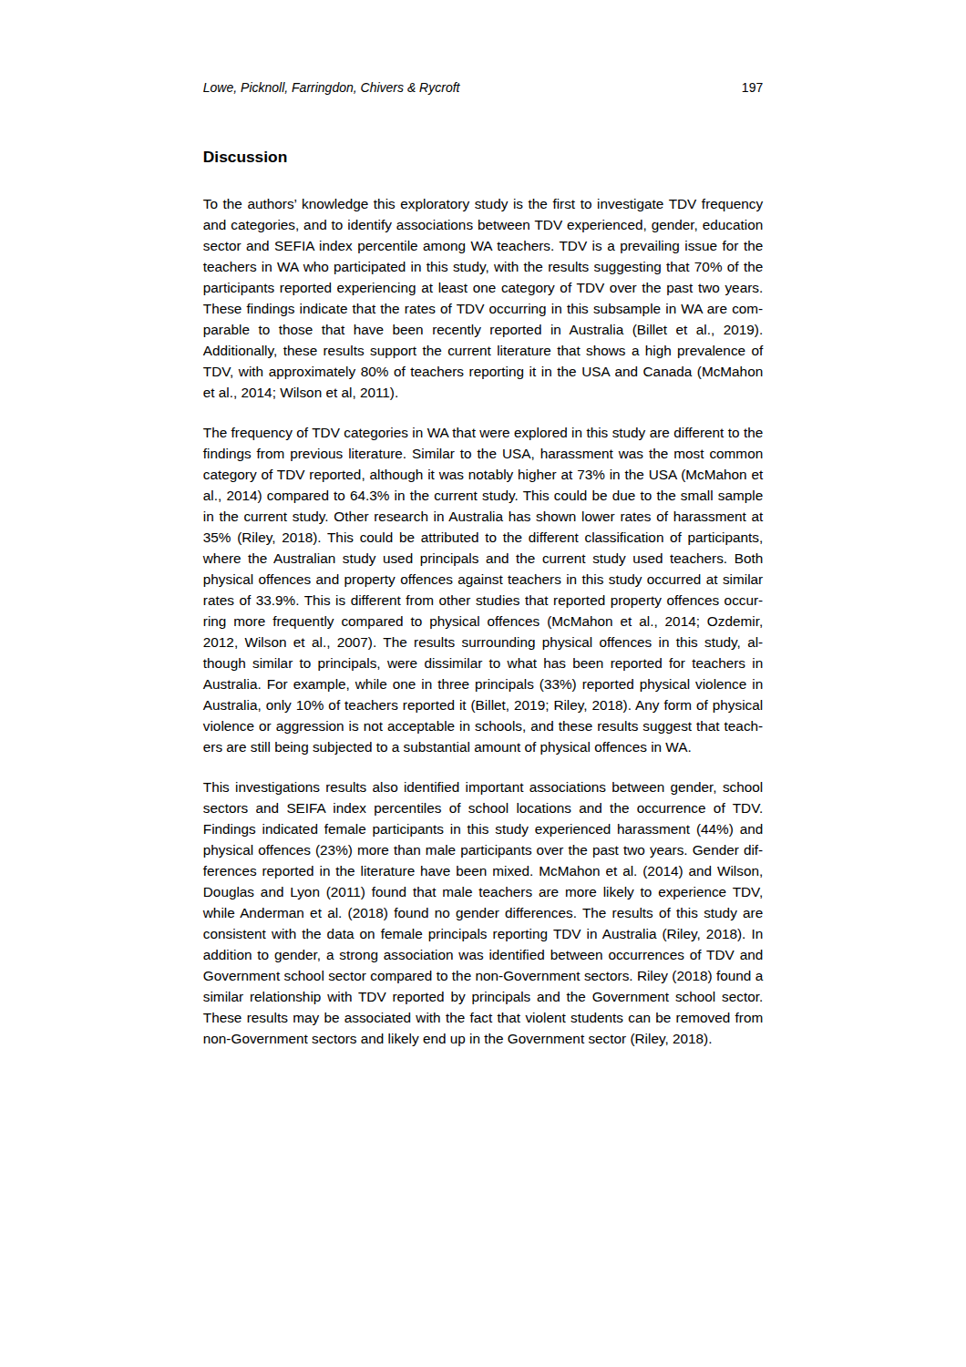Lowe, Picknoll, Farringdon, Chivers & Rycroft 197
Discussion
To the authors’ knowledge this exploratory study is the first to investigate TDV frequency and categories, and to identify associations between TDV experienced, gender, education sector and SEFIA index percentile among WA teachers. TDV is a prevailing issue for the teachers in WA who participated in this study, with the results suggesting that 70% of the participants reported experiencing at least one category of TDV over the past two years. These findings indicate that the rates of TDV occurring in this subsample in WA are comparable to those that have been recently reported in Australia (Billet et al., 2019). Additionally, these results support the current literature that shows a high prevalence of TDV, with approximately 80% of teachers reporting it in the USA and Canada (McMahon et al., 2014; Wilson et al, 2011).
The frequency of TDV categories in WA that were explored in this study are different to the findings from previous literature. Similar to the USA, harassment was the most common category of TDV reported, although it was notably higher at 73% in the USA (McMahon et al., 2014) compared to 64.3% in the current study. This could be due to the small sample in the current study. Other research in Australia has shown lower rates of harassment at 35% (Riley, 2018). This could be attributed to the different classification of participants, where the Australian study used principals and the current study used teachers. Both physical offences and property offences against teachers in this study occurred at similar rates of 33.9%. This is different from other studies that reported property offences occurring more frequently compared to physical offences (McMahon et al., 2014; Ozdemir, 2012, Wilson et al., 2007). The results surrounding physical offences in this study, although similar to principals, were dissimilar to what has been reported for teachers in Australia. For example, while one in three principals (33%) reported physical violence in Australia, only 10% of teachers reported it (Billet, 2019; Riley, 2018). Any form of physical violence or aggression is not acceptable in schools, and these results suggest that teachers are still being subjected to a substantial amount of physical offences in WA.
This investigations results also identified important associations between gender, school sectors and SEIFA index percentiles of school locations and the occurrence of TDV. Findings indicated female participants in this study experienced harassment (44%) and physical offences (23%) more than male participants over the past two years. Gender differences reported in the literature have been mixed. McMahon et al. (2014) and Wilson, Douglas and Lyon (2011) found that male teachers are more likely to experience TDV, while Anderman et al. (2018) found no gender differences. The results of this study are consistent with the data on female principals reporting TDV in Australia (Riley, 2018). In addition to gender, a strong association was identified between occurrences of TDV and Government school sector compared to the non-Government sectors. Riley (2018) found a similar relationship with TDV reported by principals and the Government school sector. These results may be associated with the fact that violent students can be removed from non-Government sectors and likely end up in the Government sector (Riley, 2018).